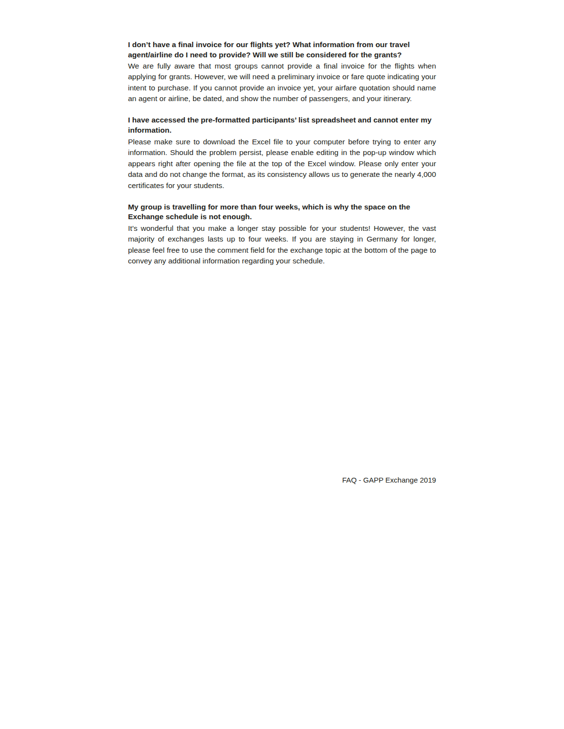I don’t have a final invoice for our flights yet? What information from our travel agent/airline do I need to provide? Will we still be considered for the grants?
We are fully aware that most groups cannot provide a final invoice for the flights when applying for grants. However, we will need a preliminary invoice or fare quote indicating your intent to purchase. If you cannot provide an invoice yet, your airfare quotation should name an agent or airline, be dated, and show the number of passengers, and your itinerary.
I have accessed the pre-formatted participants’ list spreadsheet and cannot enter my information.
Please make sure to download the Excel file to your computer before trying to enter any information. Should the problem persist, please enable editing in the pop-up window which appears right after opening the file at the top of the Excel window. Please only enter your data and do not change the format, as its consistency allows us to generate the nearly 4,000 certificates for your students.
My group is travelling for more than four weeks, which is why the space on the Exchange schedule is not enough.
It’s wonderful that you make a longer stay possible for your students! However, the vast majority of exchanges lasts up to four weeks. If you are staying in Germany for longer, please feel free to use the comment field for the exchange topic at the bottom of the page to convey any additional information regarding your schedule.
FAQ - GAPP Exchange 2019